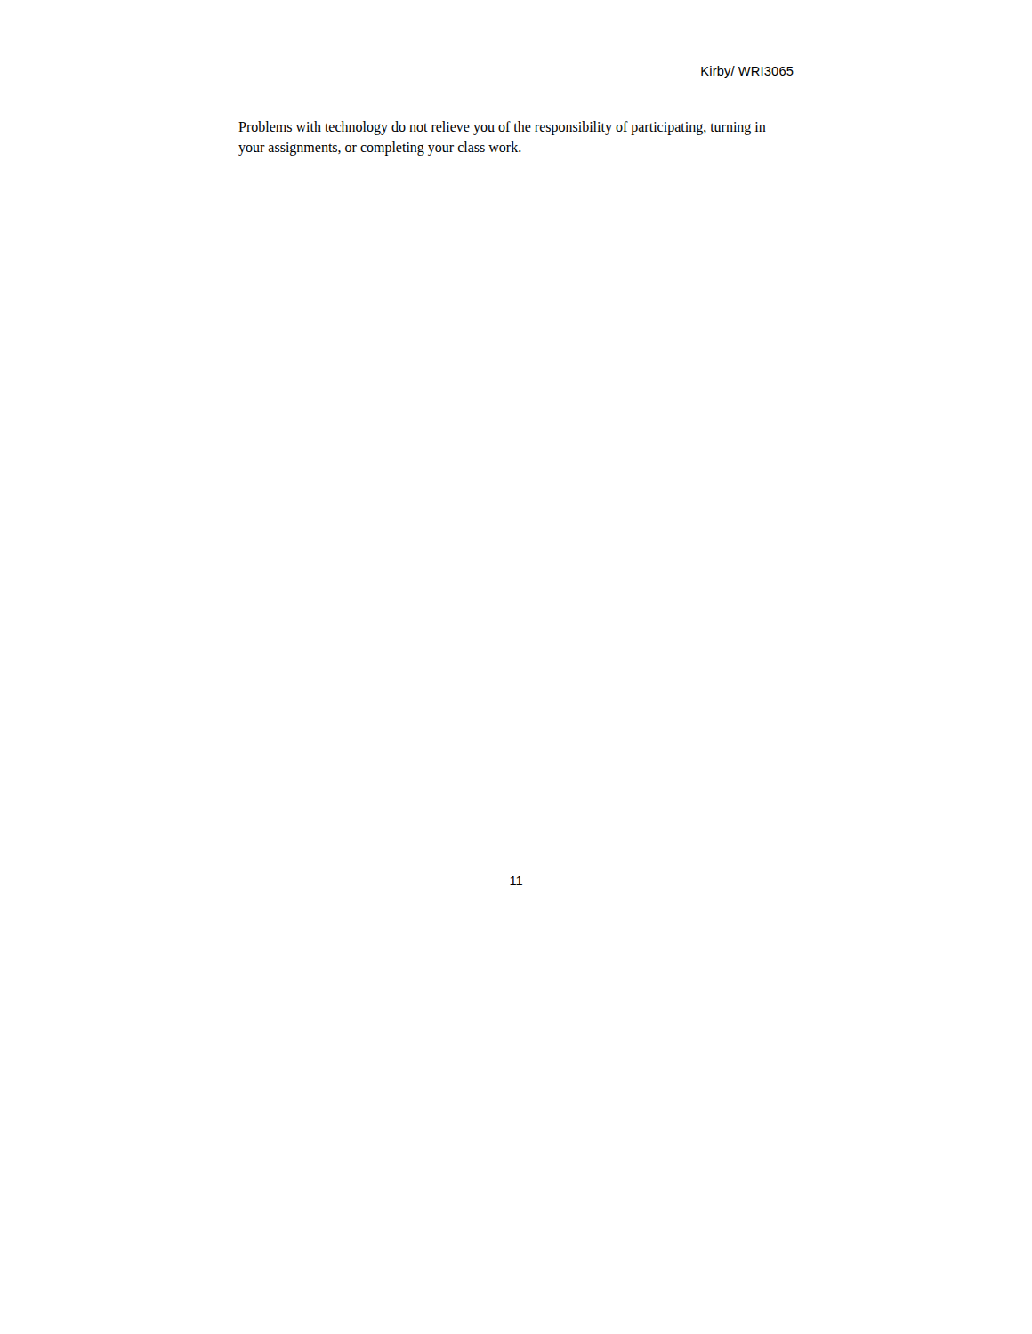Kirby/ WRI3065
Problems with technology do not relieve you of the responsibility of participating, turning in your assignments, or completing your class work.
11